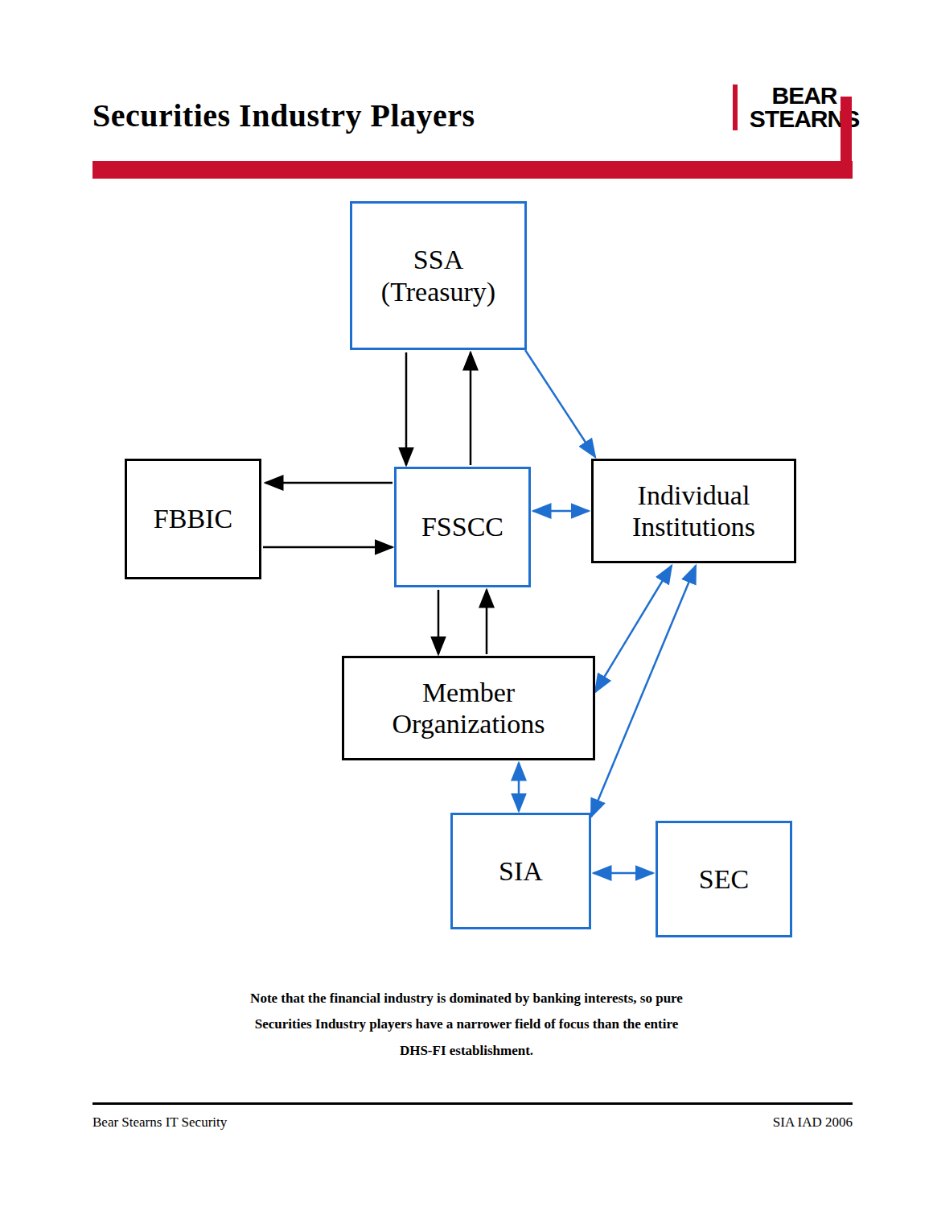Securities Industry Players
BEAR STEARNS
SSA
(Treasury)
FBBIC
FSSCC
Individual
Institutions
Member
Organizations
SIA
SEC
Note that the financial industry is dominated by banking interests, so pure
Securities Industry players have a narrower field of focus than the entire
DHS-FI establishment.
Bear Stearns IT Security
SIA IAD 2006